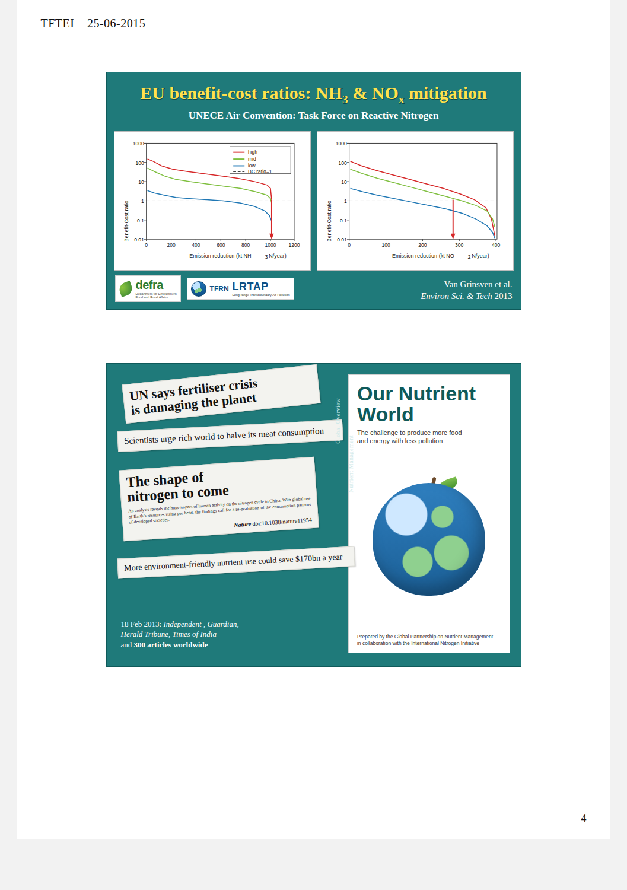TFTEI – 25-06-2015
EU benefit-cost ratios: NH3 & NOx mitigation
UNECE Air Convention: Task Force on Reactive Nitrogen
1000 100 10 1 0.1 0.01 0 200 400 600 800 1000 1200 Emission reduction (kt NH -N/year) 3 Benefit-Cost ratio high mid low BC ratio=1
1000 100 10 1 0.1 0.01 0 100 200 300 400 Emission reduction (kt NO -N/year) 2 Benefit-Cost ratio
defra Department for Environment
Food and Rural Affairs
TFRN
LRTAP Long-range Transboundary Air Pollution
Van Grinsven et al.
Environ Sci. & Tech 2013
UN says fertiliser crisis
is damaging the planet
Scientists urge rich world to halve its meat consumption
The shape of
nitrogen to come
An analysis reveals the huge impact of human activity on the nitrogen cycle in China. With global use of Earth’s resources rising per head, the findings call for a re-evaluation of the consumption patterns of developed societies.
Nature doi:10.1038/nature11954
More environment-friendly nutrient use could save $170bn a year
18 Feb 2013: Independent , Guardian,
Herald Tribune, Times of India
and 300 articles worldwide
Global Overview
Our Nutrient
World
The challenge to produce more food
and energy with less pollution
Prepared by the Global Partnership on Nutrient Management
in collaboration with the International Nitrogen Initiative
Nutrient Management
4